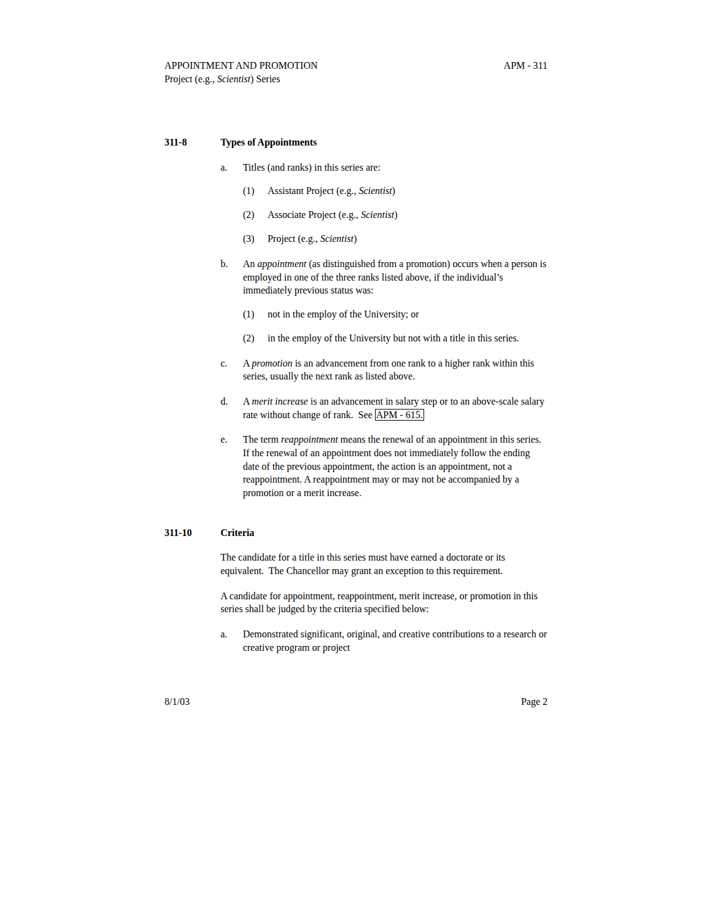APPOINTMENT AND PROMOTION
Project (e.g., Scientist) Series
APM - 311
311-8
Types of Appointments
a.
Titles (and ranks) in this series are:
(1)
Assistant Project (e.g., Scientist)
(2)
Associate Project (e.g., Scientist)
(3)
Project (e.g., Scientist)
b.
An appointment (as distinguished from a promotion) occurs when a person is employed in one of the three ranks listed above, if the individual’s immediately previous status was:
(1)
not in the employ of the University; or
(2)
in the employ of the University but not with a title in this series.
c.
A promotion is an advancement from one rank to a higher rank within this series, usually the next rank as listed above.
d.
A merit increase is an advancement in salary step or to an above-scale salary rate without change of rank. See APM - 615.
e.
The term reappointment means the renewal of an appointment in this series. If the renewal of an appointment does not immediately follow the ending date of the previous appointment, the action is an appointment, not a reappointment. A reappointment may or may not be accompanied by a promotion or a merit increase.
311-10
Criteria
The candidate for a title in this series must have earned a doctorate or its equivalent. The Chancellor may grant an exception to this requirement.
A candidate for appointment, reappointment, merit increase, or promotion in this series shall be judged by the criteria specified below:
a.
Demonstrated significant, original, and creative contributions to a research or creative program or project
8/1/03
Page 2